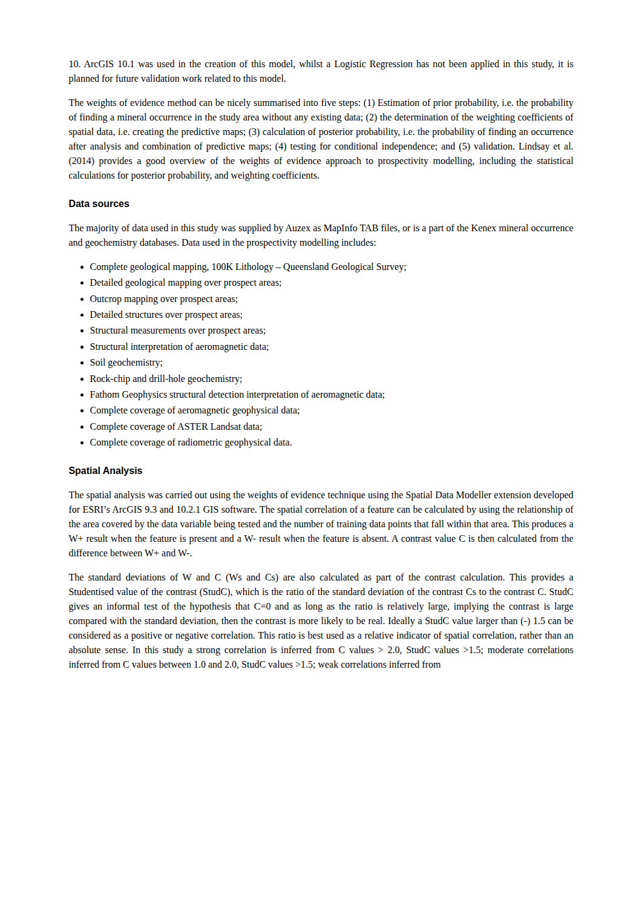10. ArcGIS 10.1 was used in the creation of this model, whilst a Logistic Regression has not been applied in this study, it is planned for future validation work related to this model.
The weights of evidence method can be nicely summarised into five steps: (1) Estimation of prior probability, i.e. the probability of finding a mineral occurrence in the study area without any existing data; (2) the determination of the weighting coefficients of spatial data, i.e. creating the predictive maps; (3) calculation of posterior probability, i.e. the probability of finding an occurrence after analysis and combination of predictive maps; (4) testing for conditional independence; and (5) validation. Lindsay et al. (2014) provides a good overview of the weights of evidence approach to prospectivity modelling, including the statistical calculations for posterior probability, and weighting coefficients.
Data sources
The majority of data used in this study was supplied by Auzex as MapInfo TAB files, or is a part of the Kenex mineral occurrence and geochemistry databases. Data used in the prospectivity modelling includes:
Complete geological mapping, 100K Lithology – Queensland Geological Survey;
Detailed geological mapping over prospect areas;
Outcrop mapping over prospect areas;
Detailed structures over prospect areas;
Structural measurements over prospect areas;
Structural interpretation of aeromagnetic data;
Soil geochemistry;
Rock-chip and drill-hole geochemistry;
Fathom Geophysics structural detection interpretation of aeromagnetic data;
Complete coverage of aeromagnetic geophysical data;
Complete coverage of ASTER Landsat data;
Complete coverage of radiometric geophysical data.
Spatial Analysis
The spatial analysis was carried out using the weights of evidence technique using the Spatial Data Modeller extension developed for ESRI’s ArcGIS 9.3 and 10.2.1 GIS software. The spatial correlation of a feature can be calculated by using the relationship of the area covered by the data variable being tested and the number of training data points that fall within that area. This produces a W+ result when the feature is present and a W- result when the feature is absent. A contrast value C is then calculated from the difference between W+ and W-.
The standard deviations of W and C (Ws and Cs) are also calculated as part of the contrast calculation. This provides a Studentised value of the contrast (StudC), which is the ratio of the standard deviation of the contrast Cs to the contrast C. StudC gives an informal test of the hypothesis that C=0 and as long as the ratio is relatively large, implying the contrast is large compared with the standard deviation, then the contrast is more likely to be real. Ideally a StudC value larger than (-) 1.5 can be considered as a positive or negative correlation. This ratio is best used as a relative indicator of spatial correlation, rather than an absolute sense. In this study a strong correlation is inferred from C values > 2.0, StudC values >1.5; moderate correlations inferred from C values between 1.0 and 2.0, StudC values >1.5; weak correlations inferred from